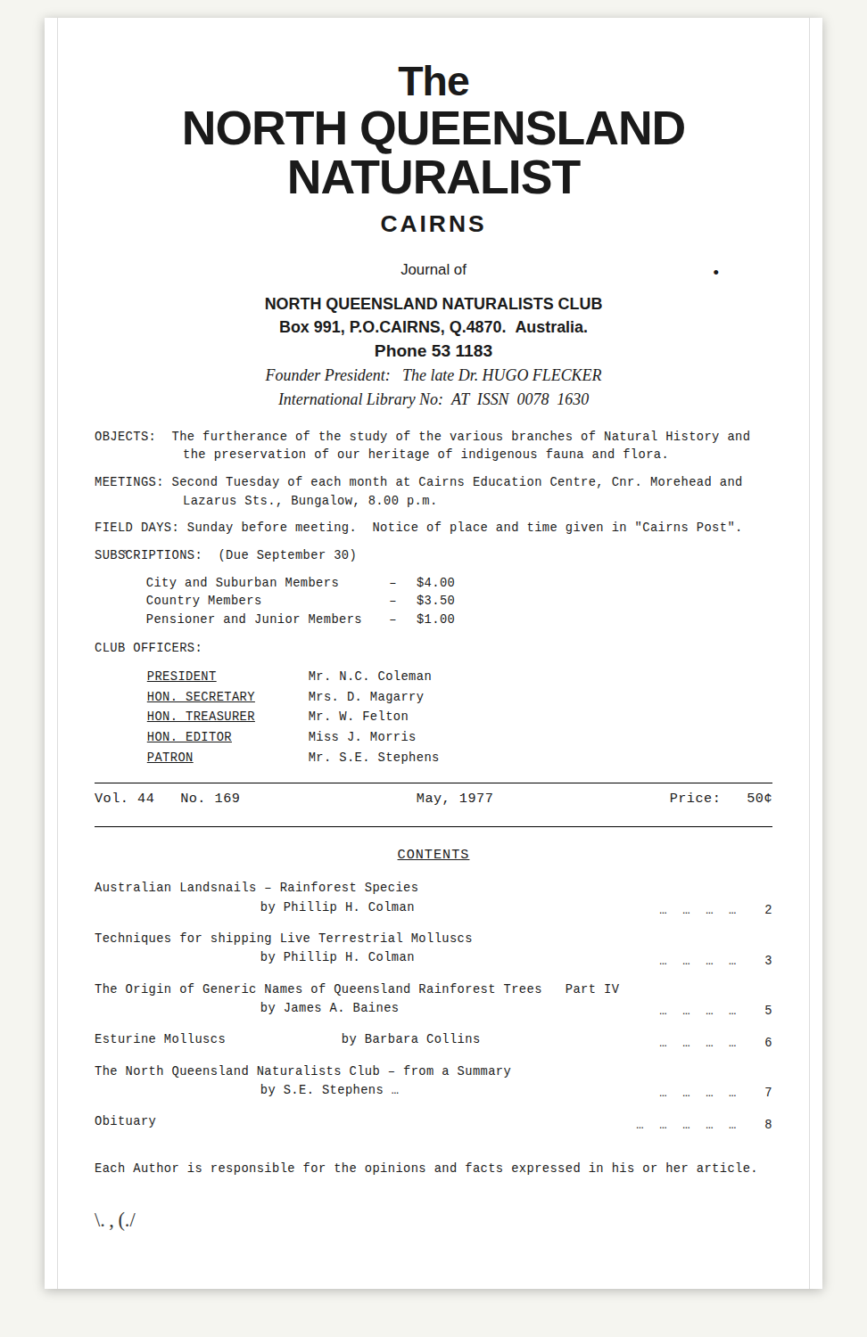The
NORTH QUEENSLAND
NATURALIST
CAIRNS
Journal of •
NORTH QUEENSLAND NATURALISTS CLUB
Box 991, P.O.CAIRNS, Q.4870. Australia.
Phone 53 1183
Founder President: The late Dr. HUGO FLECKER
International Library No: AT ISSN 0078 1630
OBJECTS: The furtherance of the study of the various branches of Natural History and the preservation of our heritage of indigenous fauna and flora.
MEETINGS: Second Tuesday of each month at Cairns Education Centre, Cnr. Morehead and Lazarus Sts., Bungalow, 8.00 p.m.
FIELD DAYS: Sunday before meeting. Notice of place and time given in "Cairns Post".
° SUBSCRIPTIONS: (Due September 30)
| City and Suburban Members | – | $4.00 |
| Country Members | – | $3.50 |
| Pensioner and Junior Members | – | $1.00 |
CLUB OFFICERS:
| PRESIDENT | Mr. N.C. Coleman |
| HON. SECRETARY | Mrs. D. Magarry |
| HON. TREASURER | Mr. W. Felton |
| HON. EDITOR | Miss J. Morris |
| PATRON | Mr. S.E. Stephens |
Vol. 44 No. 169
May, 1977
Price: 50¢
CONTENTS
| Australian Landsnails – Rainforest Species by Phillip H. Colman | … … … … | 2 |
| Techniques for shipping Live Terrestrial Molluscs by Phillip H. Colman | … … … … | 3 |
| The Origin of Generic Names of Queensland Rainforest Trees Part IV by James A. Baines | … … … … | 5 |
| Esturine Molluscs by Barbara Collins | … … … … | 6 |
| The North Queensland Naturalists Club – from a Summary by S.E. Stephens … | … … … … | 7 |
| Obituary | … … … … … | 8 |
Each Author is responsible for the opinions and facts expressed in his or her article.
\. , (./